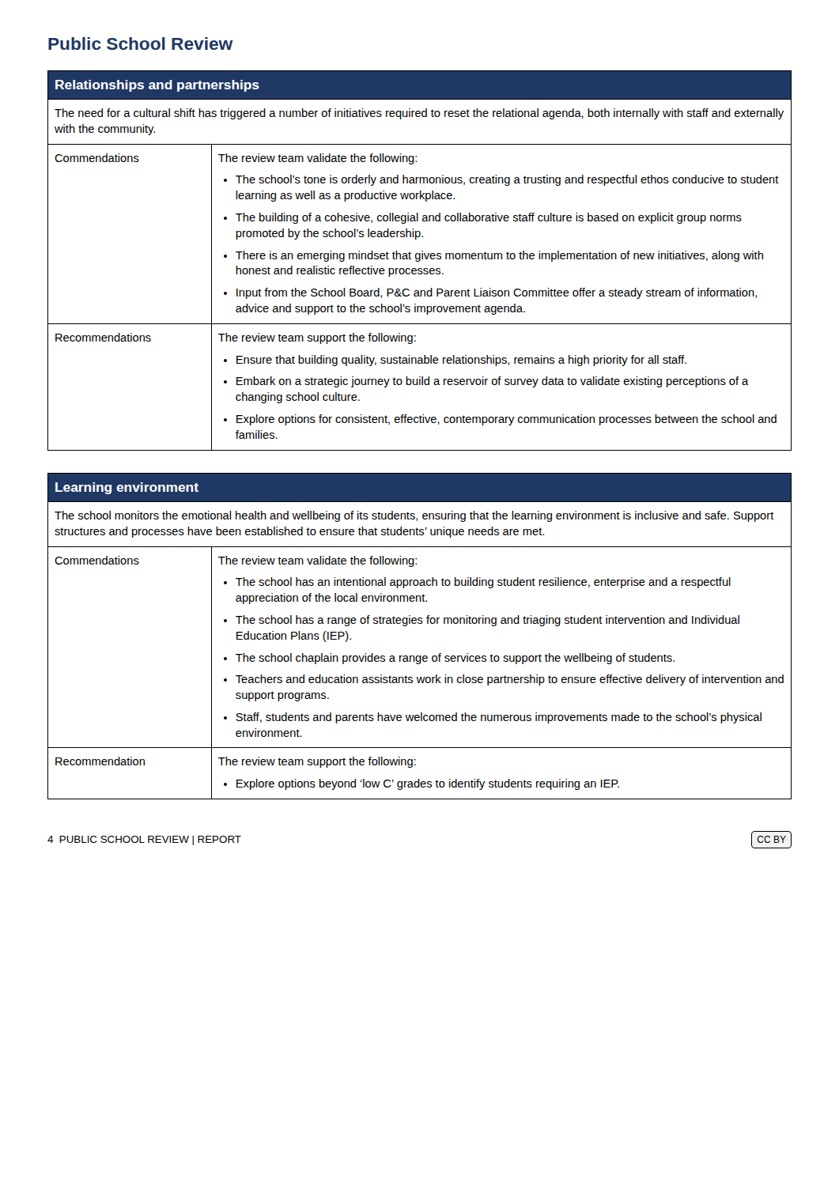Public School Review
| Relationships and partnerships |
| --- |
| The need for a cultural shift has triggered a number of initiatives required to reset the relational agenda, both internally with staff and externally with the community. |
| Commendations | The review team validate the following: The school’s tone is orderly and harmonious, creating a trusting and respectful ethos conducive to student learning as well as a productive workplace. The building of a cohesive, collegial and collaborative staff culture is based on explicit group norms promoted by the school’s leadership. There is an emerging mindset that gives momentum to the implementation of new initiatives, along with honest and realistic reflective processes. Input from the School Board, P&C and Parent Liaison Committee offer a steady stream of information, advice and support to the school’s improvement agenda. |
| Recommendations | The review team support the following: Ensure that building quality, sustainable relationships, remains a high priority for all staff. Embark on a strategic journey to build a reservoir of survey data to validate existing perceptions of a changing school culture. Explore options for consistent, effective, contemporary communication processes between the school and families. |
| Learning environment |
| --- |
| The school monitors the emotional health and wellbeing of its students, ensuring that the learning environment is inclusive and safe. Support structures and processes have been established to ensure that students’ unique needs are met. |
| Commendations | The review team validate the following: The school has an intentional approach to building student resilience, enterprise and a respectful appreciation of the local environment. The school has a range of strategies for monitoring and triaging student intervention and Individual Education Plans (IEP). The school chaplain provides a range of services to support the wellbeing of students. Teachers and education assistants work in close partnership to ensure effective delivery of intervention and support programs. Staff, students and parents have welcomed the numerous improvements made to the school’s physical environment. |
| Recommendation | The review team support the following: Explore options beyond ‘low C’ grades to identify students requiring an IEP. |
4 PUBLIC SCHOOL REVIEW | REPORT
CC BY